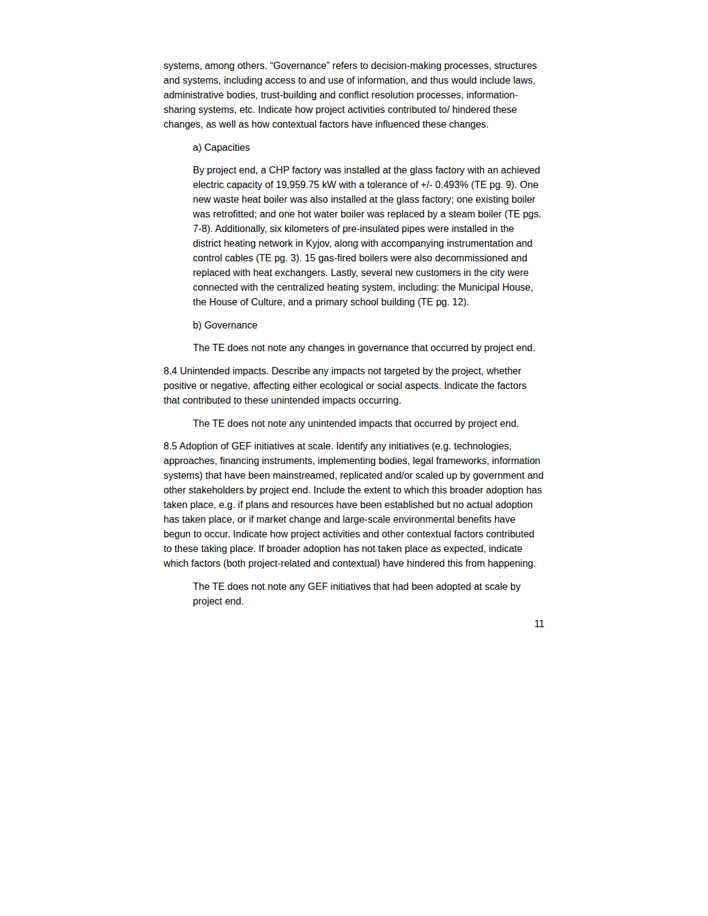systems, among others. “Governance” refers to decision-making processes, structures and systems, including access to and use of information, and thus would include laws, administrative bodies, trust-building and conflict resolution processes, information-sharing systems, etc. Indicate how project activities contributed to/ hindered these changes, as well as how contextual factors have influenced these changes.
a) Capacities
By project end, a CHP factory was installed at the glass factory with an achieved electric capacity of 19,959.75 kW with a tolerance of +/- 0.493% (TE pg. 9). One new waste heat boiler was also installed at the glass factory; one existing boiler was retrofitted; and one hot water boiler was replaced by a steam boiler (TE pgs. 7-8). Additionally, six kilometers of pre-insulated pipes were installed in the district heating network in Kyjov, along with accompanying instrumentation and control cables (TE pg. 3). 15 gas-fired boilers were also decommissioned and replaced with heat exchangers. Lastly, several new customers in the city were connected with the centralized heating system, including: the Municipal House, the House of Culture, and a primary school building (TE pg. 12).
b) Governance
The TE does not note any changes in governance that occurred by project end.
8.4 Unintended impacts. Describe any impacts not targeted by the project, whether positive or negative, affecting either ecological or social aspects. Indicate the factors that contributed to these unintended impacts occurring.
The TE does not note any unintended impacts that occurred by project end.
8.5 Adoption of GEF initiatives at scale. Identify any initiatives (e.g. technologies, approaches, financing instruments, implementing bodies, legal frameworks, information systems) that have been mainstreamed, replicated and/or scaled up by government and other stakeholders by project end. Include the extent to which this broader adoption has taken place, e.g. if plans and resources have been established but no actual adoption has taken place, or if market change and large-scale environmental benefits have begun to occur. Indicate how project activities and other contextual factors contributed to these taking place. If broader adoption has not taken place as expected, indicate which factors (both project-related and contextual) have hindered this from happening.
The TE does not note any GEF initiatives that had been adopted at scale by project end.
11